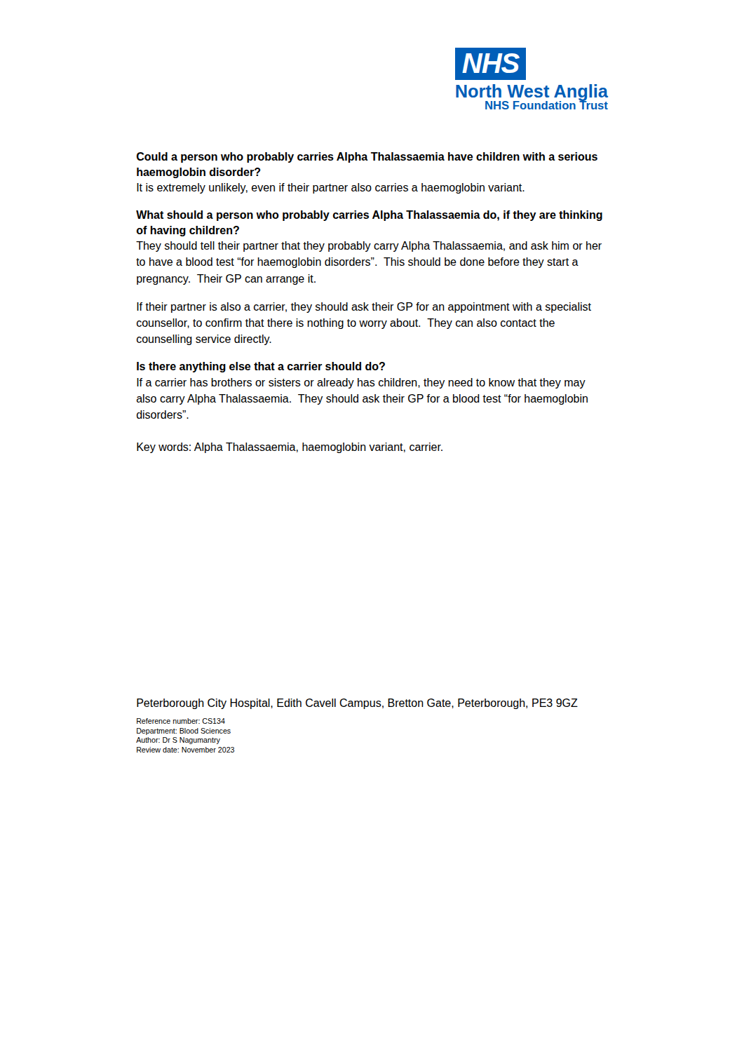NHS
North West Anglia
NHS Foundation Trust
Could a person who probably carries Alpha Thalassaemia have children with a serious haemoglobin disorder?
It is extremely unlikely, even if their partner also carries a haemoglobin variant.
What should a person who probably carries Alpha Thalassaemia do, if they are thinking of having children?
They should tell their partner that they probably carry Alpha Thalassaemia, and ask him or her to have a blood test “for haemoglobin disorders”. This should be done before they start a pregnancy. Their GP can arrange it.
If their partner is also a carrier, they should ask their GP for an appointment with a specialist counsellor, to confirm that there is nothing to worry about. They can also contact the counselling service directly.
Is there anything else that a carrier should do?
If a carrier has brothers or sisters or already has children, they need to know that they may also carry Alpha Thalassaemia. They should ask their GP for a blood test “for haemoglobin disorders”.
Key words: Alpha Thalassaemia, haemoglobin variant, carrier.
Peterborough City Hospital, Edith Cavell Campus, Bretton Gate, Peterborough, PE3 9GZ
Reference number: CS134
Department: Blood Sciences
Author: Dr S Nagumantry
Review date: November 2023